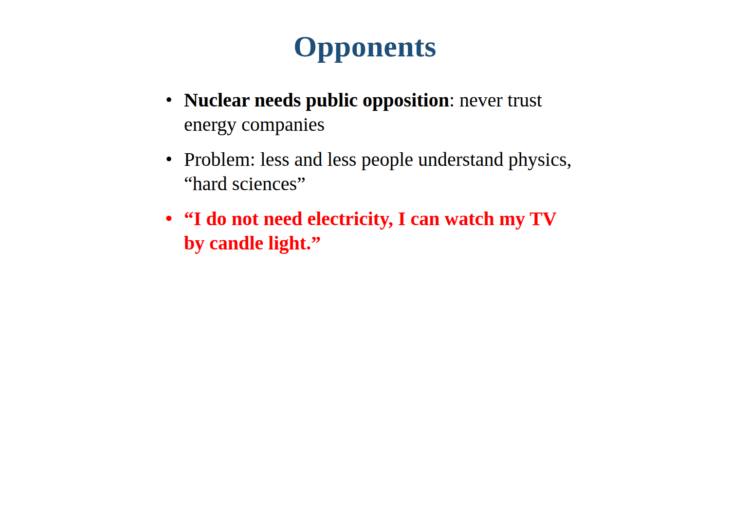Opponents
Nuclear needs public opposition: never trust energy companies
Problem: less and less people understand physics, “hard sciences”
“I do not need electricity, I can watch my TV by candle light.”